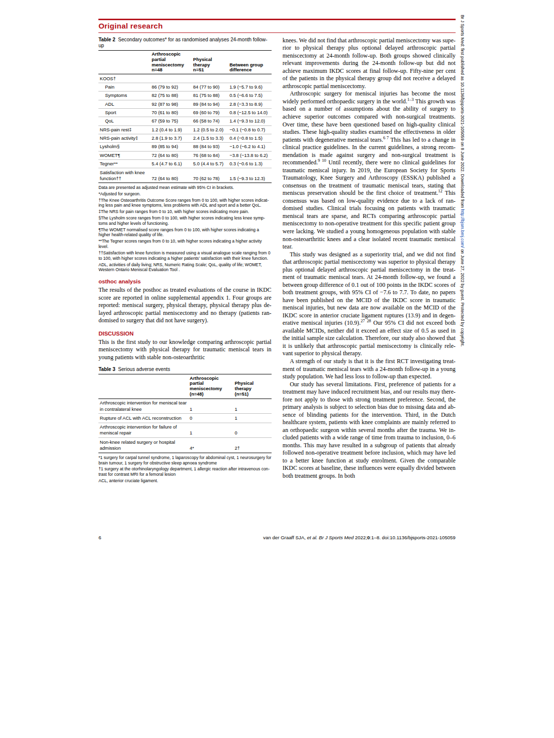Original research
Table 2 Secondary outcomes* for as randomised analyses 24-month follow-up
| | Arthroscopic partial meniscectomy n=48 | Physical therapy n=51 | Between group difference |
| --- | --- | --- | --- |
| KOOS† | | | |
| Pain | 86 (79 to 92) | 84 (77 to 90) | 1.9 (−5.7 to 9.6) |
| Symptoms | 82 (75 to 88) | 81 (75 to 88) | 0.5 (−6.6 to 7.5) |
| ADL | 92 (87 to 98) | 89 (84 to 94) | 2.8 (−3.3 to 8.9) |
| Sport | 70 (61 to 80) | 69 (60 to 79) | 0.8 (−12.5 to 14.0) |
| QoL | 67 (59 to 75) | 66 (58 to 74) | 1.4 (−9.3 to 12.0) |
| NRS-pain rest‡ | 1.2 (0.4 to 1.9) | 1.2 (0.5 to 2.0) | −0.1 (−0.8 to 0.7) |
| NRS-pain activity‡ | 2.8 (1.9 to 3.7) | 2.4 (1.5 to 3.3) | 0.4 (−0.8 to 1.5) |
| Lysholm§ | 89 (85 to 94) | 88 (84 to 93) | −1.0 (−6.2 to 4.1) |
| WOMET¶ | 72 (64 to 80) | 76 (68 to 84) | −3.8 (−13.8 to 6.2) |
| Tegner** | 5.4 (4.7 to 6.1) | 5.0 (4.4 to 5.7) | 0.3 (−0.6 to 1.3) |
| Satisfaction with knee function†† | 72 (64 to 80) | 70 (62 to 78) | 1.5 (−9.3 to 12.3) |
Data are presented as adjusted mean estimate with 95% CI in brackets.
*Adjusted for surgeon.
†The Knee Osteoarthritis Outcome Score ranges from 0 to 100, with higher scores indicating less pain and knee symptoms, less problems with ADL and sport and a better QoL.
‡The NRS for pain ranges from 0 to 10, with higher scores indicating more pain.
§The Lysholm score ranges from 0 to 100, with higher scores indicating less knee symptoms and higher levels of functioning.
¶The WOMET normalised score ranges from 0 to 100, with higher scores indicating a higher health-related quality of life.
**The Tegner scores ranges from 0 to 10, with higher scores indicating a higher activity level.
††Satisfaction with knee function is measured using a visual analogue scale ranging from 0 to 100, with higher scores indicating a higher patients’ satisfaction with their knee function.
ADL, activities of daily living; NRS, Numeric Rating Scale; QoL, quality of life; WOMET, Western Ontario Meniscal Evaluation Tool .
osthoc analysis
The results of the posthoc as treated evaluations of the course in IKDC score are reported in online supplemental appendix 1. Four groups are reported: meniscal surgery, physical therapy, physical therapy plus delayed arthroscopic partial meniscectomy and no therapy (patients randomised to surgery that did not have surgery).
DISCUSSION
This is the first study to our knowledge comparing arthroscopic partial meniscectomy with physical therapy for traumatic meniscal tears in young patients with stable non-osteoarthritic
Table 3 Serious adverse events
| | Arthroscopic partial meniscectomy (n=48) | Physical therapy (n=51) |
| --- | --- | --- |
| Arthroscopic intervention for meniscal tear in contralateral knee | 1 | 1 |
| Rupture of ACL with ACL reconstruction | 0 | 1 |
| Arthroscopic intervention for failure of meniscal repair | 1 | 0 |
| Non-knee related surgery or hospital admission | 4* | 2† |
*1 surgery for carpal tunnel syndrome, 1 laparoscopy for abdominal cyst, 1 neurosurgery for brain tumour, 1 surgery for obstructive sleep apnoea syndrome
†1 surgery at the otorhinolaryngology department, 1 allergic reaction after intravenous contrast for contrast MRI for a femoral lesion
ACL, anterior cruciate ligament.
knees. We did not find that arthroscopic partial meniscectomy was superior to physical therapy plus optional delayed arthroscopic partial meniscectomy at 24-month follow-up. Both groups showed clinically relevant improvements during the 24-month follow-up but did not achieve maximum IKDC scores at final follow-up. Fifty-nine per cent of the patients in the physical therapy group did not receive a delayed arthroscopic partial meniscectomy.
Arthroscopic surgery for meniscal injuries has become the most widely performed orthopaedic surgery in the world.1–3 This growth was based on a number of assumptions about the ability of surgery to achieve superior outcomes compared with non-surgical treatments. Over time, these have been questioned based on high-quality clinical studies. These high-quality studies examined the effectiveness in older patients with degenerative meniscal tears.6 7 This has led to a change in clinical practice guidelines. In the current guidelines, a strong recommendation is made against surgery and non-surgical treatment is recommended.9 10 Until recently, there were no clinical guidelines for traumatic meniscal injury. In 2019, the European Society for Sports Traumatology, Knee Surgery and Arthroscopy (ESSKA) published a consensus on the treatment of traumatic meniscal tears, stating that meniscus preservation should be the first choice of treatment.12 This consensus was based on low-quality evidence due to a lack of randomised studies. Clinical trials focusing on patients with traumatic meniscal tears are sparse, and RCTs comparing arthroscopic partial meniscectomy to non-operative treatment for this specific patient group were lacking. We studied a young homogeneous population with stable non-osteoarthritic knees and a clear isolated recent traumatic meniscal tear.
This study was designed as a superiority trial, and we did not find that arthroscopic partial meniscectomy was superior to physical therapy plus optional delayed arthroscopic partial meniscectomy in the treatment of traumatic meniscal tears. At 24-month follow-up, we found a between group difference of 0.1 out of 100 points in the IKDC scores of both treatment groups, with 95% CI of −7.6 to 7.7. To date, no papers have been published on the MCID of the IKDC score in traumatic meniscal injuries, but new data are now available on the MCID of the IKDC score in anterior cruciate ligament ruptures (13.9) and in degenerative meniscal injuries (10.9).27 28 Our 95% CI did not exceed both available MCIDs, neither did it exceed an effect size of 0.5 as used in the initial sample size calculation. Therefore, our study also showed that it is unlikely that arthroscopic partial meniscectomy is clinically relevant superior to physical therapy.
A strength of our study is that it is the first RCT investigating treatment of traumatic meniscal tears with a 24-month follow-up in a young study population. We had less loss to follow-up than expected.
Our study has several limitations. First, preference of patients for a treatment may have induced recruitment bias, and our results may therefore not apply to those with strong treatment preference. Second, the primary analysis is subject to selection bias due to missing data and absence of blinding patients for the intervention. Third, in the Dutch healthcare system, patients with knee complaints are mainly referred to an orthopaedic surgeon within several months after the trauma. We included patients with a wide range of time from trauma to inclusion, 0–6 months. This may have resulted in a subgroup of patients that already followed non-operative treatment before inclusion, which may have led to a better knee function at study enrolment. Given the comparable IKDC scores at baseline, these influences were equally divided between both treatment groups. In both
6
van der Graaff SJA, et al. Br J Sports Med 2022;0:1–8. doi:10.1136/bjsports-2021-105059
Br J Sports Med: first published as 10.1136/bjsports-2021-105059 on 8 June 2022. Downloaded from http://bjsm.bmj.com/ on June 27, 2022 by guest. Protected by copyright.